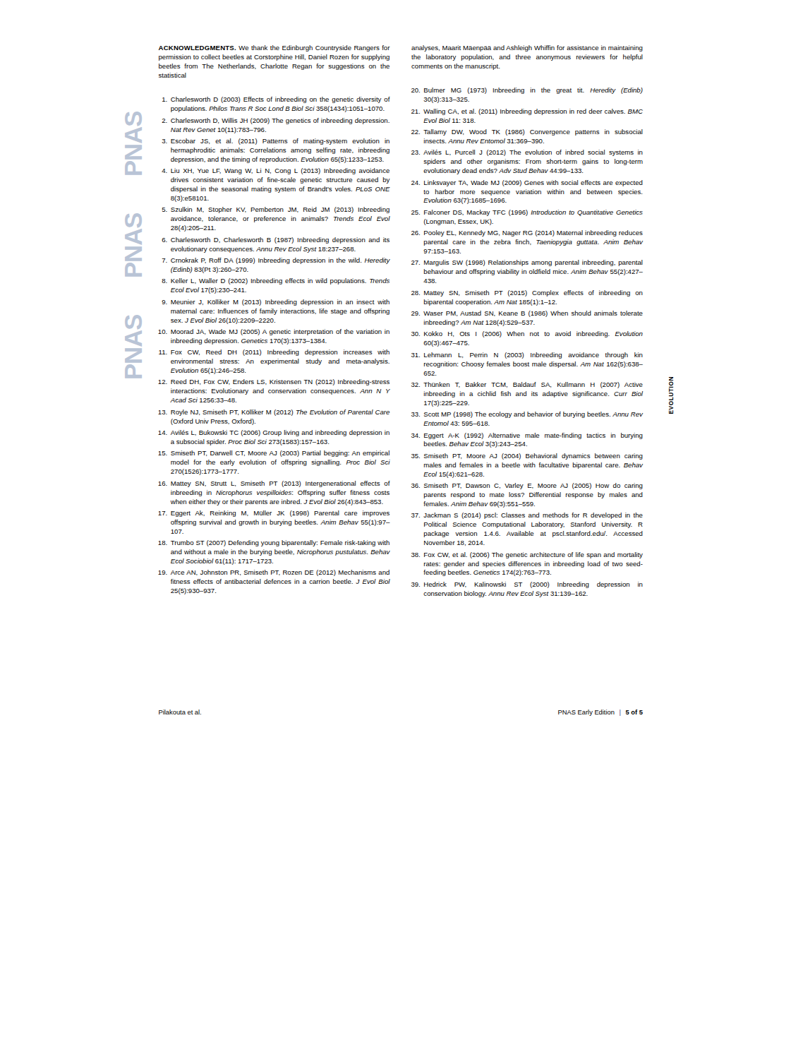PNAS PNAS PNAS
ACKNOWLEDGMENTS. We thank the Edinburgh Countryside Rangers for permission to collect beetles at Corstorphine Hill, Daniel Rozen for supplying beetles from The Netherlands, Charlotte Regan for suggestions on the statistical
Charlesworth D (2003) Effects of inbreeding on the genetic diversity of populations. Philos Trans R Soc Lond B Biol Sci 358(1434):1051–1070.
Charlesworth D, Willis JH (2009) The genetics of inbreeding depression. Nat Rev Genet 10(11):783–796.
Escobar JS, et al. (2011) Patterns of mating-system evolution in hermaphroditic animals: Correlations among selfing rate, inbreeding depression, and the timing of reproduction. Evolution 65(5):1233–1253.
Liu XH, Yue LF, Wang W, Li N, Cong L (2013) Inbreeding avoidance drives consistent variation of fine-scale genetic structure caused by dispersal in the seasonal mating system of Brandt's voles. PLoS ONE 8(3):e58101.
Szulkin M, Stopher KV, Pemberton JM, Reid JM (2013) Inbreeding avoidance, tolerance, or preference in animals? Trends Ecol Evol 28(4):205–211.
Charlesworth D, Charlesworth B (1987) Inbreeding depression and its evolutionary consequences. Annu Rev Ecol Syst 18:237–268.
Crnokrak P, Roff DA (1999) Inbreeding depression in the wild. Heredity (Edinb) 83(Pt 3):260–270.
Keller L, Waller D (2002) Inbreeding effects in wild populations. Trends Ecol Evol 17(5):230–241.
Meunier J, Kölliker M (2013) Inbreeding depression in an insect with maternal care: Influences of family interactions, life stage and offspring sex. J Evol Biol 26(10):2209–2220.
Moorad JA, Wade MJ (2005) A genetic interpretation of the variation in inbreeding depression. Genetics 170(3):1373–1384.
Fox CW, Reed DH (2011) Inbreeding depression increases with environmental stress: An experimental study and meta-analysis. Evolution 65(1):246–258.
Reed DH, Fox CW, Enders LS, Kristensen TN (2012) Inbreeding-stress interactions: Evolutionary and conservation consequences. Ann N Y Acad Sci 1256:33–48.
Royle NJ, Smiseth PT, Kölliker M (2012) The Evolution of Parental Care (Oxford Univ Press, Oxford).
Avilés L, Bukowski TC (2006) Group living and inbreeding depression in a subsocial spider. Proc Biol Sci 273(1583):157–163.
Smiseth PT, Darwell CT, Moore AJ (2003) Partial begging: An empirical model for the early evolution of offspring signalling. Proc Biol Sci 270(1526):1773–1777.
Mattey SN, Strutt L, Smiseth PT (2013) Intergenerational effects of inbreeding in Nicrophorus vespilloides: Offspring suffer fitness costs when either they or their parents are inbred. J Evol Biol 26(4):843–853.
Eggert Ak, Reinking M, Müller JK (1998) Parental care improves offspring survival and growth in burying beetles. Anim Behav 55(1):97–107.
Trumbo ST (2007) Defending young biparentally: Female risk-taking with and without a male in the burying beetle, Nicrophorus pustulatus. Behav Ecol Sociobiol 61(11): 1717–1723.
Arce AN, Johnston PR, Smiseth PT, Rozen DE (2012) Mechanisms and fitness effects of antibacterial defences in a carrion beetle. J Evol Biol 25(5):930–937.
analyses, Maarit Mäenpää and Ashleigh Whiffin for assistance in maintaining the laboratory population, and three anonymous reviewers for helpful comments on the manuscript.
Bulmer MG (1973) Inbreeding in the great tit. Heredity (Edinb) 30(3):313–325.
Walling CA, et al. (2011) Inbreeding depression in red deer calves. BMC Evol Biol 11: 318.
Tallamy DW, Wood TK (1986) Convergence patterns in subsocial insects. Annu Rev Entomol 31:369–390.
Avilés L, Purcell J (2012) The evolution of inbred social systems in spiders and other organisms: From short-term gains to long-term evolutionary dead ends? Adv Stud Behav 44:99–133.
Linksvayer TA, Wade MJ (2009) Genes with social effects are expected to harbor more sequence variation within and between species. Evolution 63(7):1685–1696.
Falconer DS, Mackay TFC (1996) Introduction to Quantitative Genetics (Longman, Essex, UK).
Pooley EL, Kennedy MG, Nager RG (2014) Maternal inbreeding reduces parental care in the zebra finch, Taeniopygia guttata. Anim Behav 97:153–163.
Margulis SW (1998) Relationships among parental inbreeding, parental behaviour and offspring viability in oldfield mice. Anim Behav 55(2):427–438.
Mattey SN, Smiseth PT (2015) Complex effects of inbreeding on biparental cooperation. Am Nat 185(1):1–12.
Waser PM, Austad SN, Keane B (1986) When should animals tolerate inbreeding? Am Nat 128(4):529–537.
Kokko H, Ots I (2006) When not to avoid inbreeding. Evolution 60(3):467–475.
Lehmann L, Perrin N (2003) Inbreeding avoidance through kin recognition: Choosy females boost male dispersal. Am Nat 162(5):638–652.
Thünken T, Bakker TCM, Baldauf SA, Kullmann H (2007) Active inbreeding in a cichlid fish and its adaptive significance. Curr Biol 17(3):225–229.
Scott MP (1998) The ecology and behavior of burying beetles. Annu Rev Entomol 43: 595–618.
Eggert A-K (1992) Alternative male mate-finding tactics in burying beetles. Behav Ecol 3(3):243–254.
Smiseth PT, Moore AJ (2004) Behavioral dynamics between caring males and females in a beetle with facultative biparental care. Behav Ecol 15(4):621–628.
Smiseth PT, Dawson C, Varley E, Moore AJ (2005) How do caring parents respond to mate loss? Differential response by males and females. Anim Behav 69(3):551–559.
Jackman S (2014) pscl: Classes and methods for R developed in the Political Science Computational Laboratory, Stanford University. R package version 1.4.6. Available at pscl.stanford.edu/. Accessed November 18, 2014.
Fox CW, et al. (2006) The genetic architecture of life span and mortality rates: gender and species differences in inbreeding load of two seed-feeding beetles. Genetics 174(2):763–773.
Hedrick PW, Kalinowski ST (2000) Inbreeding depression in conservation biology. Annu Rev Ecol Syst 31:139–162.
EVOLUTION
Pilakouta et al.
PNAS Early Edition | 5 of 5